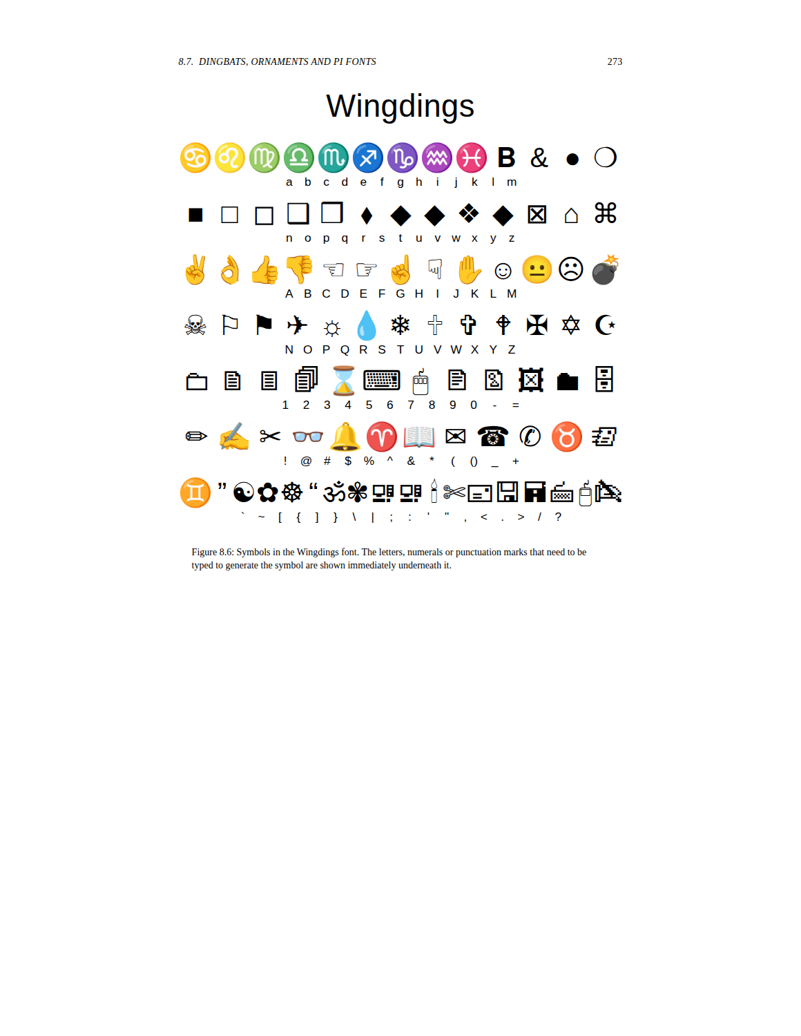8.7. DINGBATS, ORNAMENTS AND PI FONTS 273
Wingdings
♋♌♍♎♏♐♑♒♓𝚩&●❍
abcdefghijklm
■□◻❑❒⬧◆◆❖◆⊠⌂⌘
nopqrstuvwxyz
✌👌👍👎☜☞☝☟✋☺😐☹💣
ABCDEFGHIJKLM
☠⚐⚑✈☼💧❄🕆✞🕈✠✡☪
NOPQRSTUVWXYZ
🗀🗎🗏🗐⌛⌨🖱🖹🖻🖾🖿🗄
1234567890-=
✏✍✂👓🔔♈📖✉☎✆♉🖅
!@#$%^&*(()_+
♊”☯✿☸“ॐ✾🖳🖳🕯✄🖃🖫🖬🖮🖯🖎
`~[{]}\|;:'",<.>/?
Figure 8.6: Symbols in the Wingdings font. The letters, numerals or punctuation marks that need to be typed to generate the symbol are shown immediately underneath it.